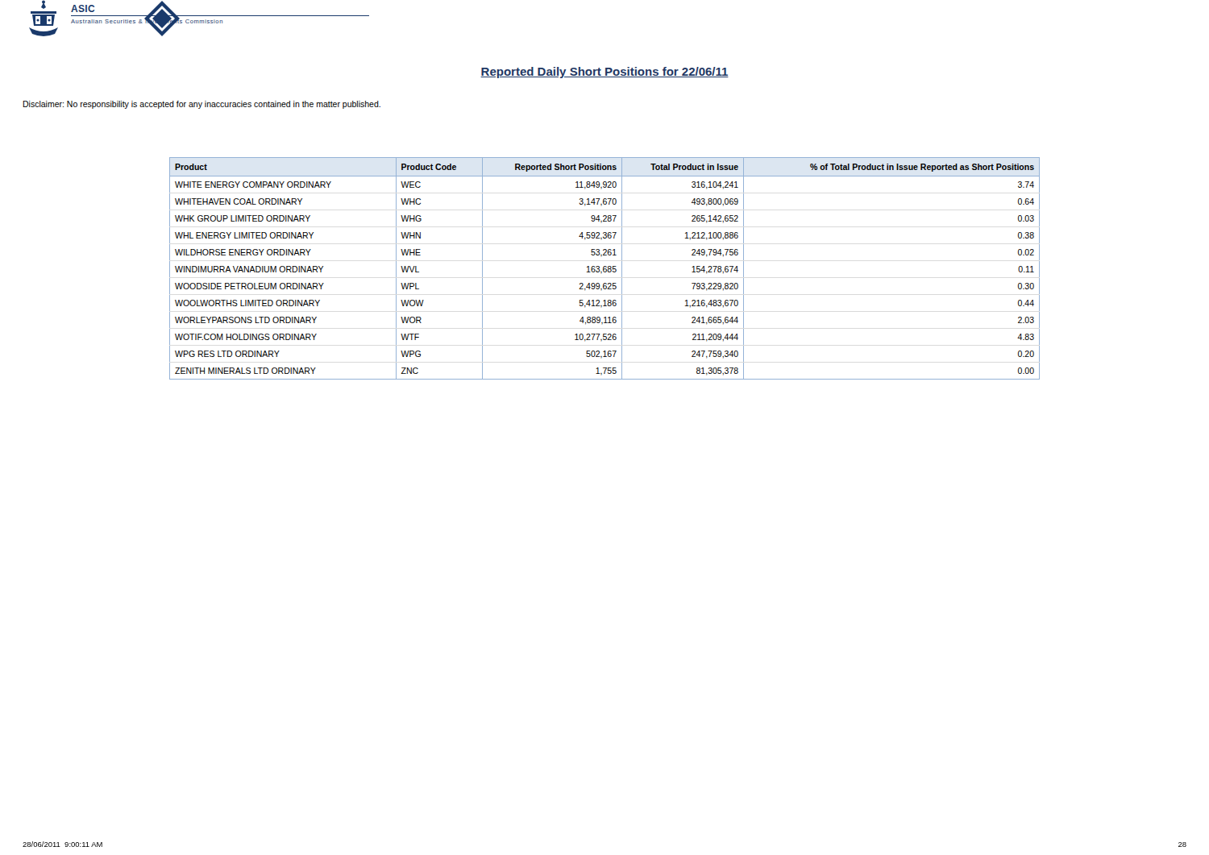ASIC
Australian Securities & Investments Commission
Reported Daily Short Positions for 22/06/11
Disclaimer: No responsibility is accepted for any inaccuracies contained in the matter published.
| Product | Product Code | Reported Short Positions | Total Product in Issue | % of Total Product in Issue Reported as Short Positions |
| --- | --- | --- | --- | --- |
| WHITE ENERGY COMPANY ORDINARY | WEC | 11,849,920 | 316,104,241 | 3.74 |
| WHITEHAVEN COAL ORDINARY | WHC | 3,147,670 | 493,800,069 | 0.64 |
| WHK GROUP LIMITED ORDINARY | WHG | 94,287 | 265,142,652 | 0.03 |
| WHL ENERGY LIMITED ORDINARY | WHN | 4,592,367 | 1,212,100,886 | 0.38 |
| WILDHORSE ENERGY ORDINARY | WHE | 53,261 | 249,794,756 | 0.02 |
| WINDIMURRA VANADIUM ORDINARY | WVL | 163,685 | 154,278,674 | 0.11 |
| WOODSIDE PETROLEUM ORDINARY | WPL | 2,499,625 | 793,229,820 | 0.30 |
| WOOLWORTHS LIMITED ORDINARY | WOW | 5,412,186 | 1,216,483,670 | 0.44 |
| WORLEYPARSONS LTD ORDINARY | WOR | 4,889,116 | 241,665,644 | 2.03 |
| WOTIF.COM HOLDINGS ORDINARY | WTF | 10,277,526 | 211,209,444 | 4.83 |
| WPG RES LTD ORDINARY | WPG | 502,167 | 247,759,340 | 0.20 |
| ZENITH MINERALS LTD ORDINARY | ZNC | 1,755 | 81,305,378 | 0.00 |
28/06/2011 9:00:11 AM
28